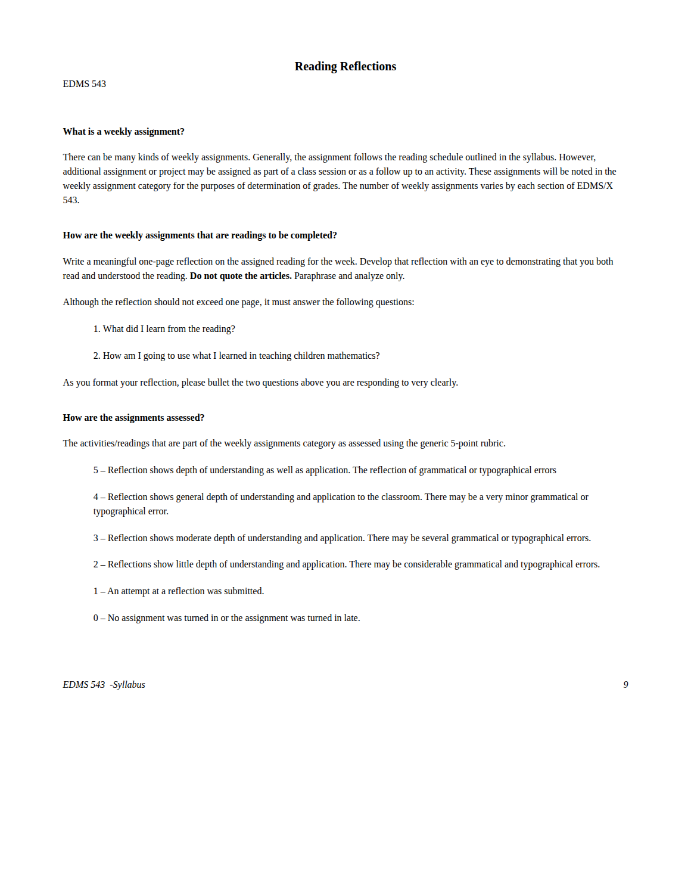Reading Reflections
EDMS 543
What is a weekly assignment?
There can be many kinds of weekly assignments. Generally, the assignment follows the reading schedule outlined in the syllabus. However, additional assignment or project may be assigned as part of a class session or as a follow up to an activity. These assignments will be noted in the weekly assignment category for the purposes of determination of grades. The number of weekly assignments varies by each section of EDMS/X 543.
How are the weekly assignments that are readings to be completed?
Write a meaningful one-page reflection on the assigned reading for the week. Develop that reflection with an eye to demonstrating that you both read and understood the reading. Do not quote the articles. Paraphrase and analyze only.
Although the reflection should not exceed one page, it must answer the following questions:
What did I learn from the reading?
How am I going to use what I learned in teaching children mathematics?
As you format your reflection, please bullet the two questions above you are responding to very clearly.
How are the assignments assessed?
The activities/readings that are part of the weekly assignments category as assessed using the generic 5-point rubric.
5 – Reflection shows depth of understanding as well as application. The reflection of grammatical or typographical errors
4 – Reflection shows general depth of understanding and application to the classroom. There may be a very minor grammatical or typographical error.
3 – Reflection shows moderate depth of understanding and application. There may be several grammatical or typographical errors.
2 – Reflections show little depth of understanding and application. There may be considerable grammatical and typographical errors.
1 – An attempt at a reflection was submitted.
0 – No assignment was turned in or the assignment was turned in late.
EDMS 543 -Syllabus 9